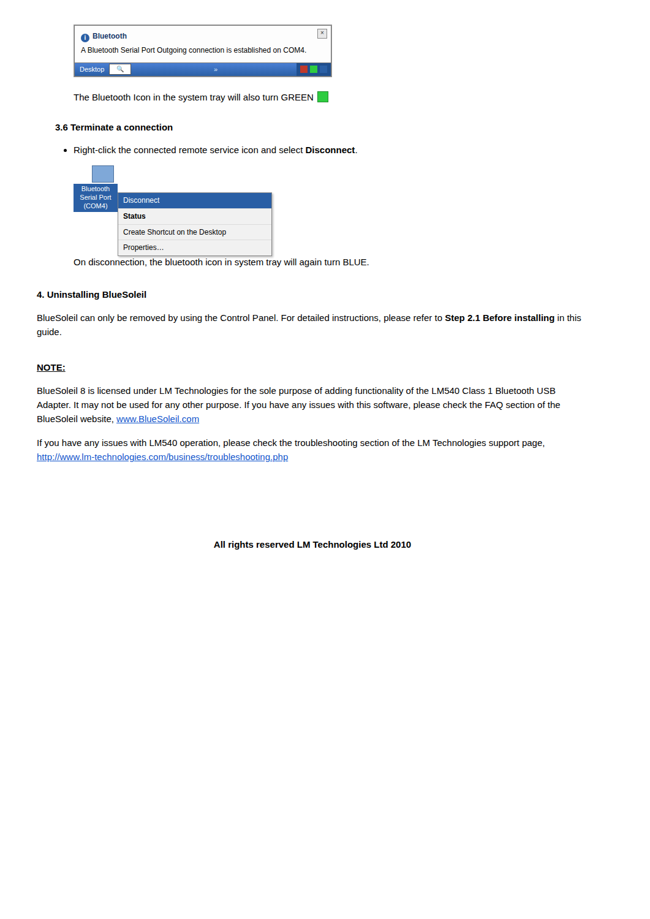×
i Bluetooth
A Bluetooth Serial Port Outgoing connection is established on COM4.
Desktop 🔍 »
The Bluetooth Icon in the system tray will also turn GREEN
3.6 Terminate a connection
Right-click the connected remote service icon and select Disconnect.
Bluetooth
Serial Port
(COM4)
Disconnect
Status
Create Shortcut on the Desktop
Properties…
On disconnection, the bluetooth icon in system tray will again turn BLUE.
4. Uninstalling BlueSoleil
BlueSoleil can only be removed by using the Control Panel. For detailed instructions, please refer to Step 2.1 Before installing in this guide.
NOTE:
BlueSoleil 8 is licensed under LM Technologies for the sole purpose of adding functionality of the LM540 Class 1 Bluetooth USB Adapter. It may not be used for any other purpose. If you have any issues with this software, please check the FAQ section of the BlueSoleil website, www.BlueSoleil.com
If you have any issues with LM540 operation, please check the troubleshooting section of the LM Technologies support page, http://www.lm-technologies.com/business/troubleshooting.php
All rights reserved LM Technologies Ltd 2010